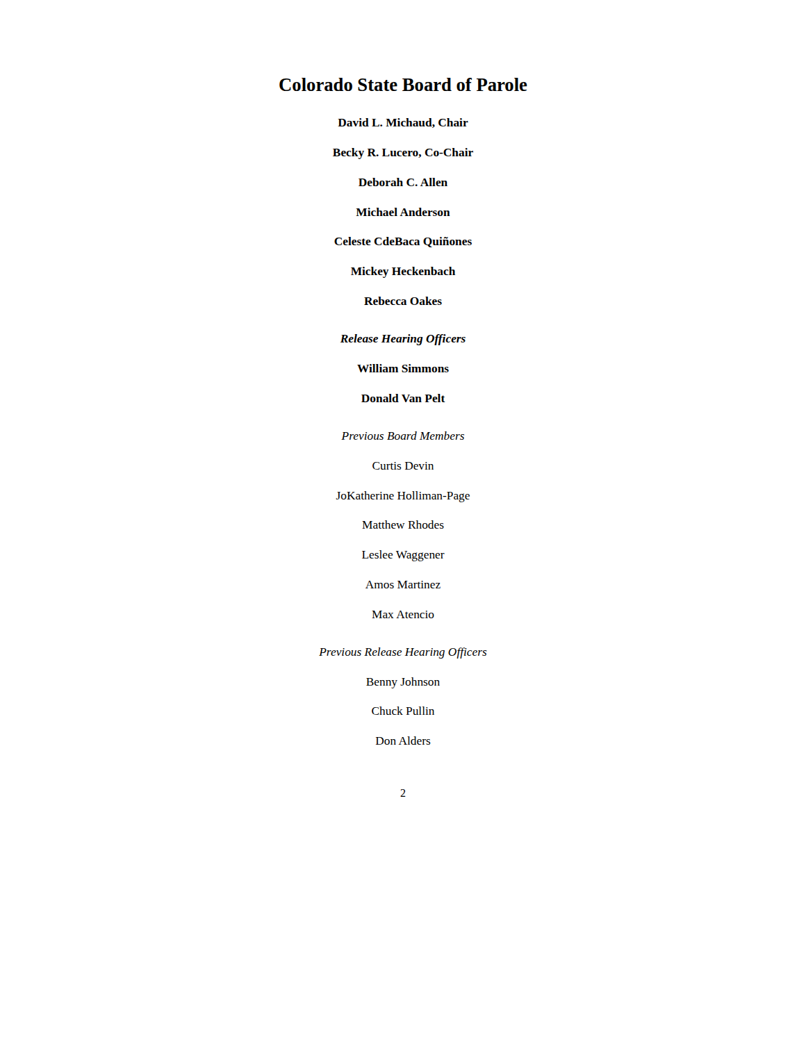Colorado State Board of Parole
David L. Michaud, Chair
Becky R. Lucero, Co-Chair
Deborah C. Allen
Michael Anderson
Celeste CdeBaca Quiñones
Mickey Heckenbach
Rebecca Oakes
Release Hearing Officers
William Simmons
Donald Van Pelt
Previous Board Members
Curtis Devin
JoKatherine Holliman-Page
Matthew Rhodes
Leslee Waggener
Amos Martinez
Max Atencio
Previous Release Hearing Officers
Benny Johnson
Chuck Pullin
Don Alders
2